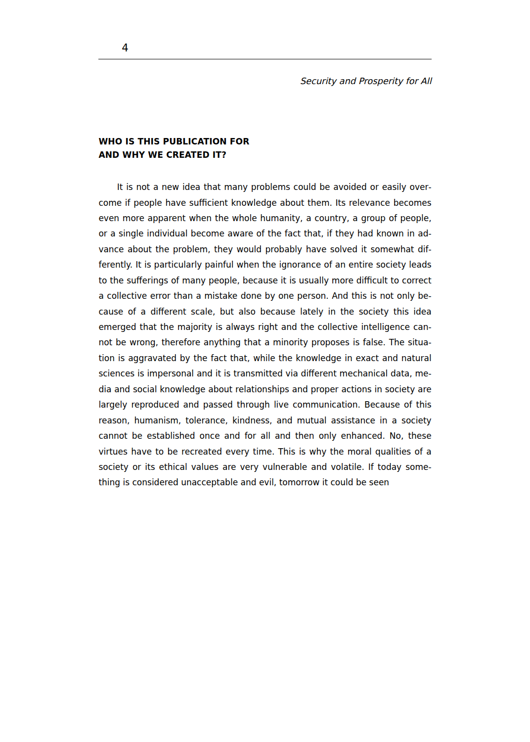4
Security and Prosperity for All
Who is this publication for
and why we created it?
It is not a new idea that many problems could be avoided or easily overcome if people have sufficient knowledge about them. Its relevance becomes even more apparent when the whole humanity, a country, a group of people, or a single individual become aware of the fact that, if they had known in advance about the problem, they would probably have solved it somewhat differently. It is particularly painful when the ignorance of an entire society leads to the sufferings of many people, because it is usually more difficult to correct a collective error than a mistake done by one person. And this is not only because of a different scale, but also because lately in the society this idea emerged that the majority is always right and the collective intelligence cannot be wrong, therefore anything that a minority proposes is false. The situation is aggravated by the fact that, while the knowledge in exact and natural sciences is impersonal and it is transmitted via different mechanical data, media and social knowledge about relationships and proper actions in society are largely reproduced and passed through live communication. Because of this reason, humanism, tolerance, kindness, and mutual assistance in a society cannot be established once and for all and then only enhanced. No, these virtues have to be recreated every time. This is why the moral qualities of a society or its ethical values are very vulnerable and volatile. If today something is considered unacceptable and evil, tomorrow it could be seen